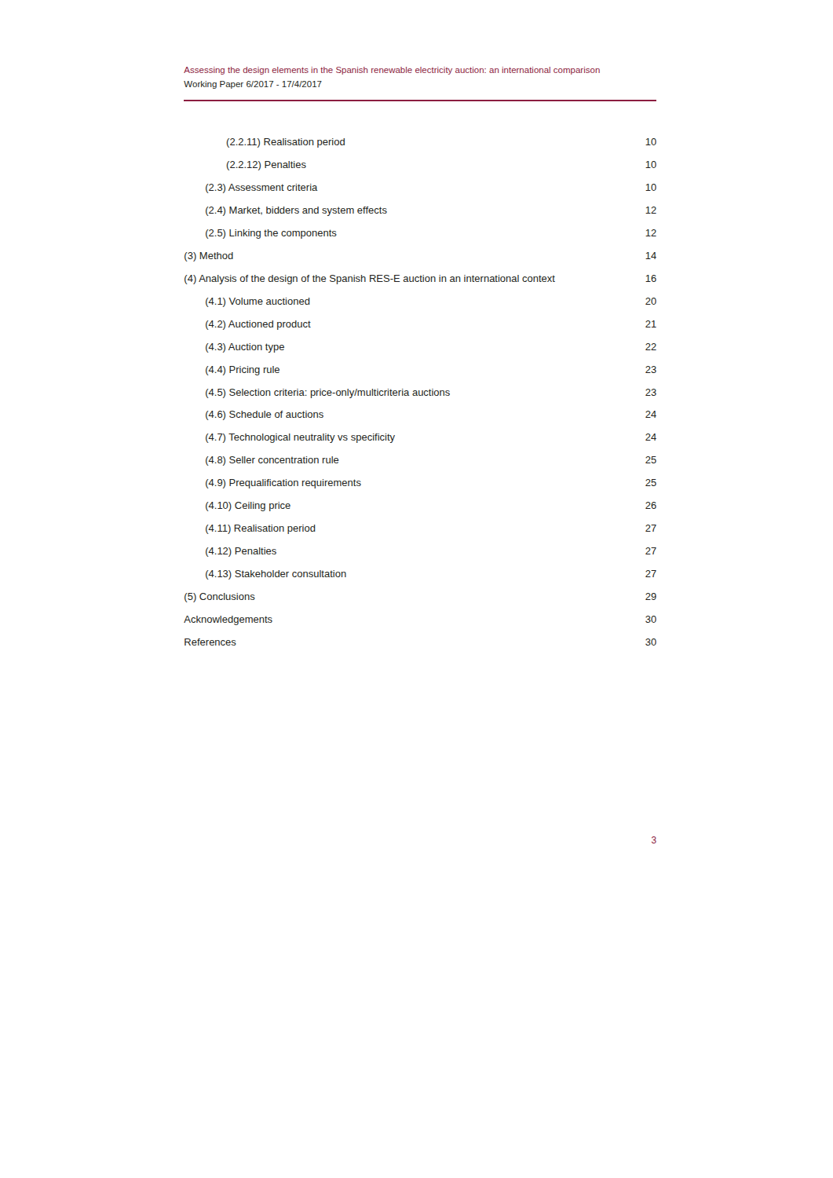Assessing the design elements in the Spanish renewable electricity auction: an international comparison
Working Paper 6/2017 - 17/4/2017
(2.2.11) Realisation period 10
(2.2.12) Penalties 10
(2.3) Assessment criteria 10
(2.4) Market, bidders and system effects 12
(2.5) Linking the components 12
(3) Method 14
(4) Analysis of the design of the Spanish RES-E auction in an international context 16
(4.1) Volume auctioned 20
(4.2) Auctioned product 21
(4.3) Auction type 22
(4.4) Pricing rule 23
(4.5) Selection criteria: price-only/multicriteria auctions 23
(4.6) Schedule of auctions 24
(4.7) Technological neutrality vs specificity 24
(4.8) Seller concentration rule 25
(4.9) Prequalification requirements 25
(4.10) Ceiling price 26
(4.11) Realisation period 27
(4.12) Penalties 27
(4.13) Stakeholder consultation 27
(5) Conclusions 29
Acknowledgements 30
References 30
3